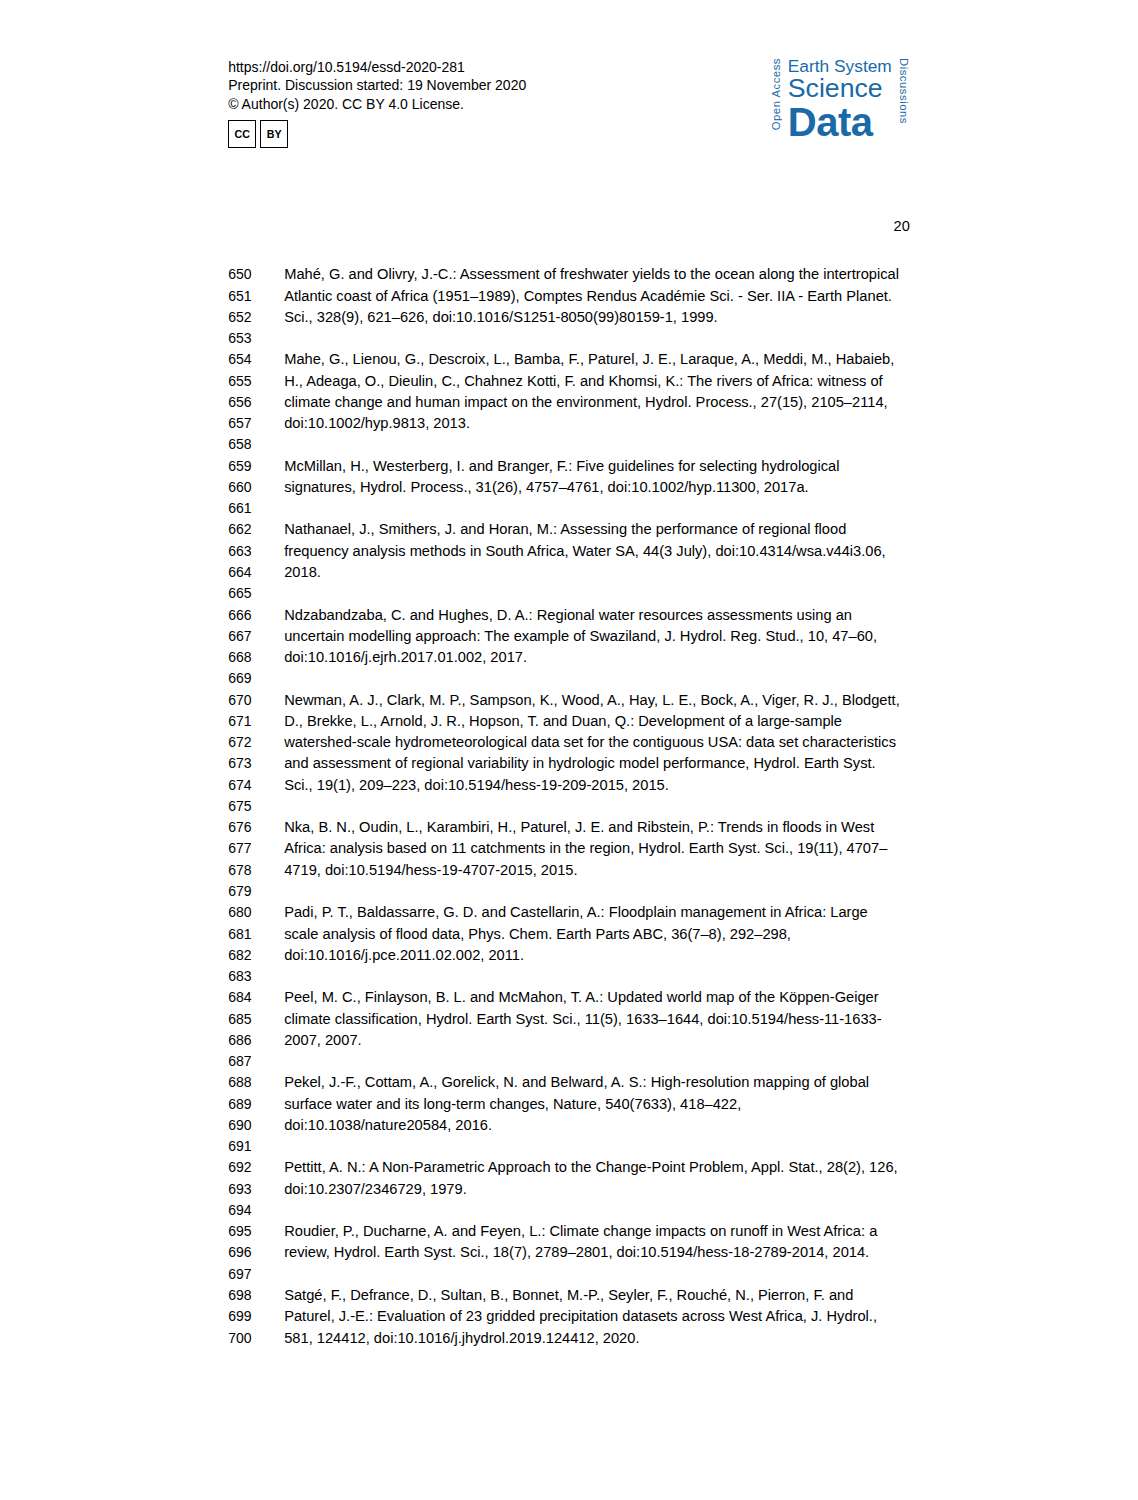https://doi.org/10.5194/essd-2020-281
Preprint. Discussion started: 19 November 2020
© Author(s) 2020. CC BY 4.0 License.
CC
BY
Open Access
Earth System
Science
Data
Discussions
20
650
Mahé, G. and Olivry, J.-C.: Assessment of freshwater yields to the ocean along the intertropical
651
Atlantic coast of Africa (1951–1989), Comptes Rendus Académie Sci. - Ser. IIA - Earth Planet.
652
Sci., 328(9), 621–626, doi:10.1016/S1251-8050(99)80159-1, 1999.
653
654
Mahe, G., Lienou, G., Descroix, L., Bamba, F., Paturel, J. E., Laraque, A., Meddi, M., Habaieb,
655
H., Adeaga, O., Dieulin, C., Chahnez Kotti, F. and Khomsi, K.: The rivers of Africa: witness of
656
climate change and human impact on the environment, Hydrol. Process., 27(15), 2105–2114,
657
doi:10.1002/hyp.9813, 2013.
658
659
McMillan, H., Westerberg, I. and Branger, F.: Five guidelines for selecting hydrological
660
signatures, Hydrol. Process., 31(26), 4757–4761, doi:10.1002/hyp.11300, 2017a.
661
662
Nathanael, J., Smithers, J. and Horan, M.: Assessing the performance of regional flood
663
frequency analysis methods in South Africa, Water SA, 44(3 July), doi:10.4314/wsa.v44i3.06,
664
2018.
665
666
Ndzabandzaba, C. and Hughes, D. A.: Regional water resources assessments using an
667
uncertain modelling approach: The example of Swaziland, J. Hydrol. Reg. Stud., 10, 47–60,
668
doi:10.1016/j.ejrh.2017.01.002, 2017.
669
670
Newman, A. J., Clark, M. P., Sampson, K., Wood, A., Hay, L. E., Bock, A., Viger, R. J., Blodgett,
671
D., Brekke, L., Arnold, J. R., Hopson, T. and Duan, Q.: Development of a large-sample
672
watershed-scale hydrometeorological data set for the contiguous USA: data set characteristics
673
and assessment of regional variability in hydrologic model performance, Hydrol. Earth Syst.
674
Sci., 19(1), 209–223, doi:10.5194/hess-19-209-2015, 2015.
675
676
Nka, B. N., Oudin, L., Karambiri, H., Paturel, J. E. and Ribstein, P.: Trends in floods in West
677
Africa: analysis based on 11 catchments in the region, Hydrol. Earth Syst. Sci., 19(11), 4707–
678
4719, doi:10.5194/hess-19-4707-2015, 2015.
679
680
Padi, P. T., Baldassarre, G. D. and Castellarin, A.: Floodplain management in Africa: Large
681
scale analysis of flood data, Phys. Chem. Earth Parts ABC, 36(7–8), 292–298,
682
doi:10.1016/j.pce.2011.02.002, 2011.
683
684
Peel, M. C., Finlayson, B. L. and McMahon, T. A.: Updated world map of the Köppen-Geiger
685
climate classification, Hydrol. Earth Syst. Sci., 11(5), 1633–1644, doi:10.5194/hess-11-1633-
686
2007, 2007.
687
688
Pekel, J.-F., Cottam, A., Gorelick, N. and Belward, A. S.: High-resolution mapping of global
689
surface water and its long-term changes, Nature, 540(7633), 418–422,
690
doi:10.1038/nature20584, 2016.
691
692
Pettitt, A. N.: A Non-Parametric Approach to the Change-Point Problem, Appl. Stat., 28(2), 126,
693
doi:10.2307/2346729, 1979.
694
695
Roudier, P., Ducharne, A. and Feyen, L.: Climate change impacts on runoff in West Africa: a
696
review, Hydrol. Earth Syst. Sci., 18(7), 2789–2801, doi:10.5194/hess-18-2789-2014, 2014.
697
698
Satgé, F., Defrance, D., Sultan, B., Bonnet, M.-P., Seyler, F., Rouché, N., Pierron, F. and
699
Paturel, J.-E.: Evaluation of 23 gridded precipitation datasets across West Africa, J. Hydrol.,
700
581, 124412, doi:10.1016/j.jhydrol.2019.124412, 2020.